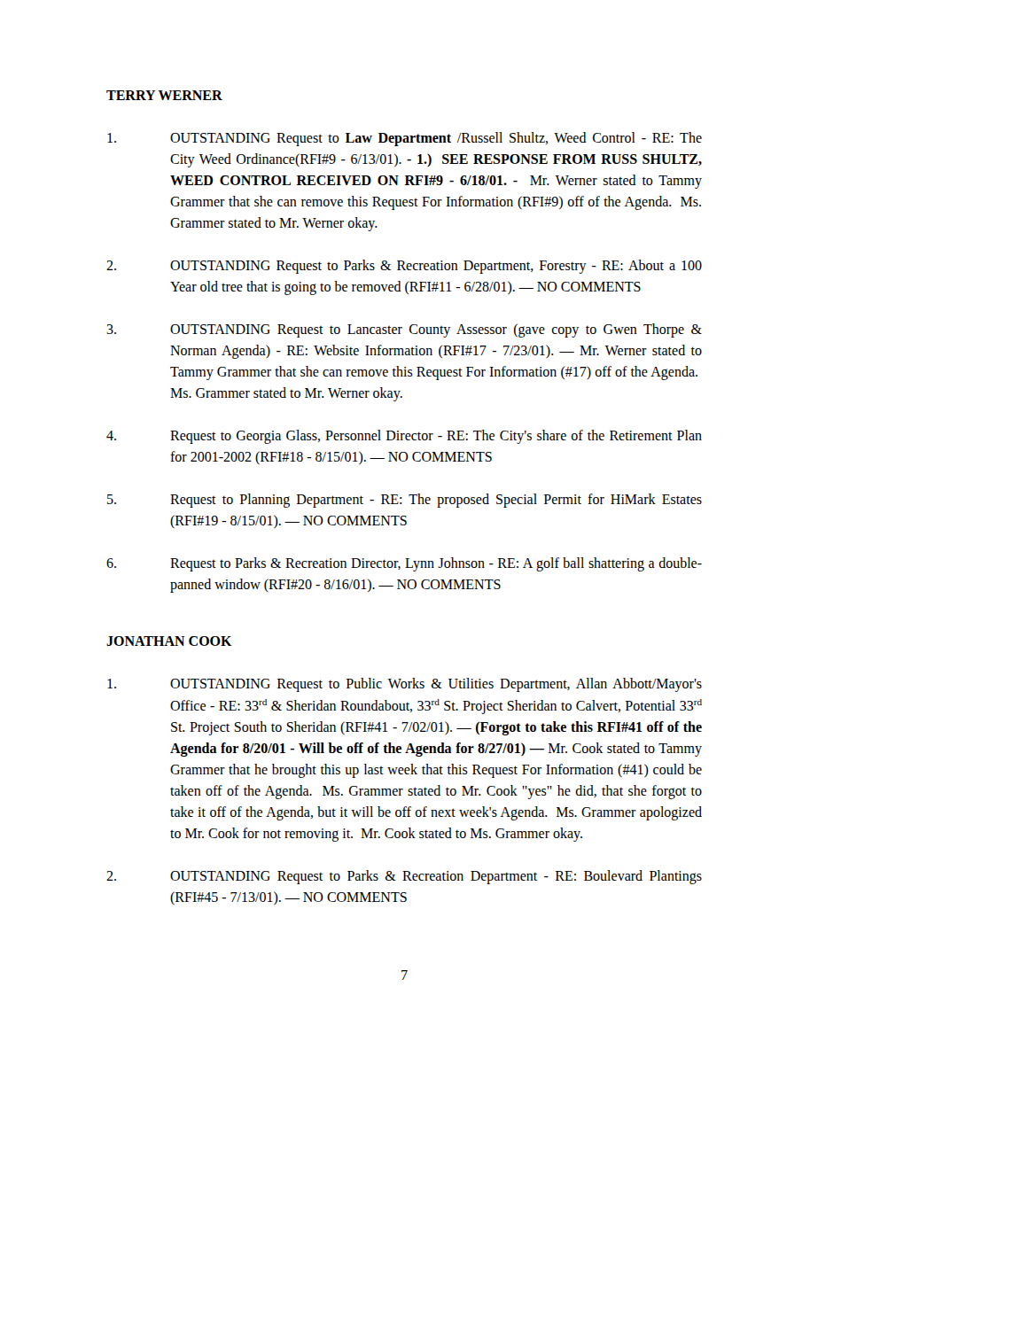TERRY WERNER
1. OUTSTANDING Request to Law Department /Russell Shultz, Weed Control - RE: The City Weed Ordinance(RFI#9 - 6/13/01). - 1.) SEE RESPONSE FROM RUSS SHULTZ, WEED CONTROL RECEIVED ON RFI#9 - 6/18/01. - Mr. Werner stated to Tammy Grammer that she can remove this Request For Information (RFI#9) off of the Agenda. Ms. Grammer stated to Mr. Werner okay.
2. OUTSTANDING Request to Parks & Recreation Department, Forestry - RE: About a 100 Year old tree that is going to be removed (RFI#11 - 6/28/01). — NO COMMENTS
3. OUTSTANDING Request to Lancaster County Assessor (gave copy to Gwen Thorpe & Norman Agenda) - RE: Website Information (RFI#17 - 7/23/01). — Mr. Werner stated to Tammy Grammer that she can remove this Request For Information (#17) off of the Agenda. Ms. Grammer stated to Mr. Werner okay.
4. Request to Georgia Glass, Personnel Director - RE: The City's share of the Retirement Plan for 2001-2002 (RFI#18 - 8/15/01). — NO COMMENTS
5. Request to Planning Department - RE: The proposed Special Permit for HiMark Estates (RFI#19 - 8/15/01). — NO COMMENTS
6. Request to Parks & Recreation Director, Lynn Johnson - RE: A golf ball shattering a double-panned window (RFI#20 - 8/16/01). — NO COMMENTS
JONATHAN COOK
1. OUTSTANDING Request to Public Works & Utilities Department, Allan Abbott/Mayor's Office - RE: 33rd & Sheridan Roundabout, 33rd St. Project Sheridan to Calvert, Potential 33rd St. Project South to Sheridan (RFI#41 - 7/02/01). — (Forgot to take this RFI#41 off of the Agenda for 8/20/01 - Will be off of the Agenda for 8/27/01) — Mr. Cook stated to Tammy Grammer that he brought this up last week that this Request For Information (#41) could be taken off of the Agenda. Ms. Grammer stated to Mr. Cook "yes" he did, that she forgot to take it off of the Agenda, but it will be off of next week's Agenda. Ms. Grammer apologized to Mr. Cook for not removing it. Mr. Cook stated to Ms. Grammer okay.
2. OUTSTANDING Request to Parks & Recreation Department - RE: Boulevard Plantings (RFI#45 - 7/13/01). — NO COMMENTS
7